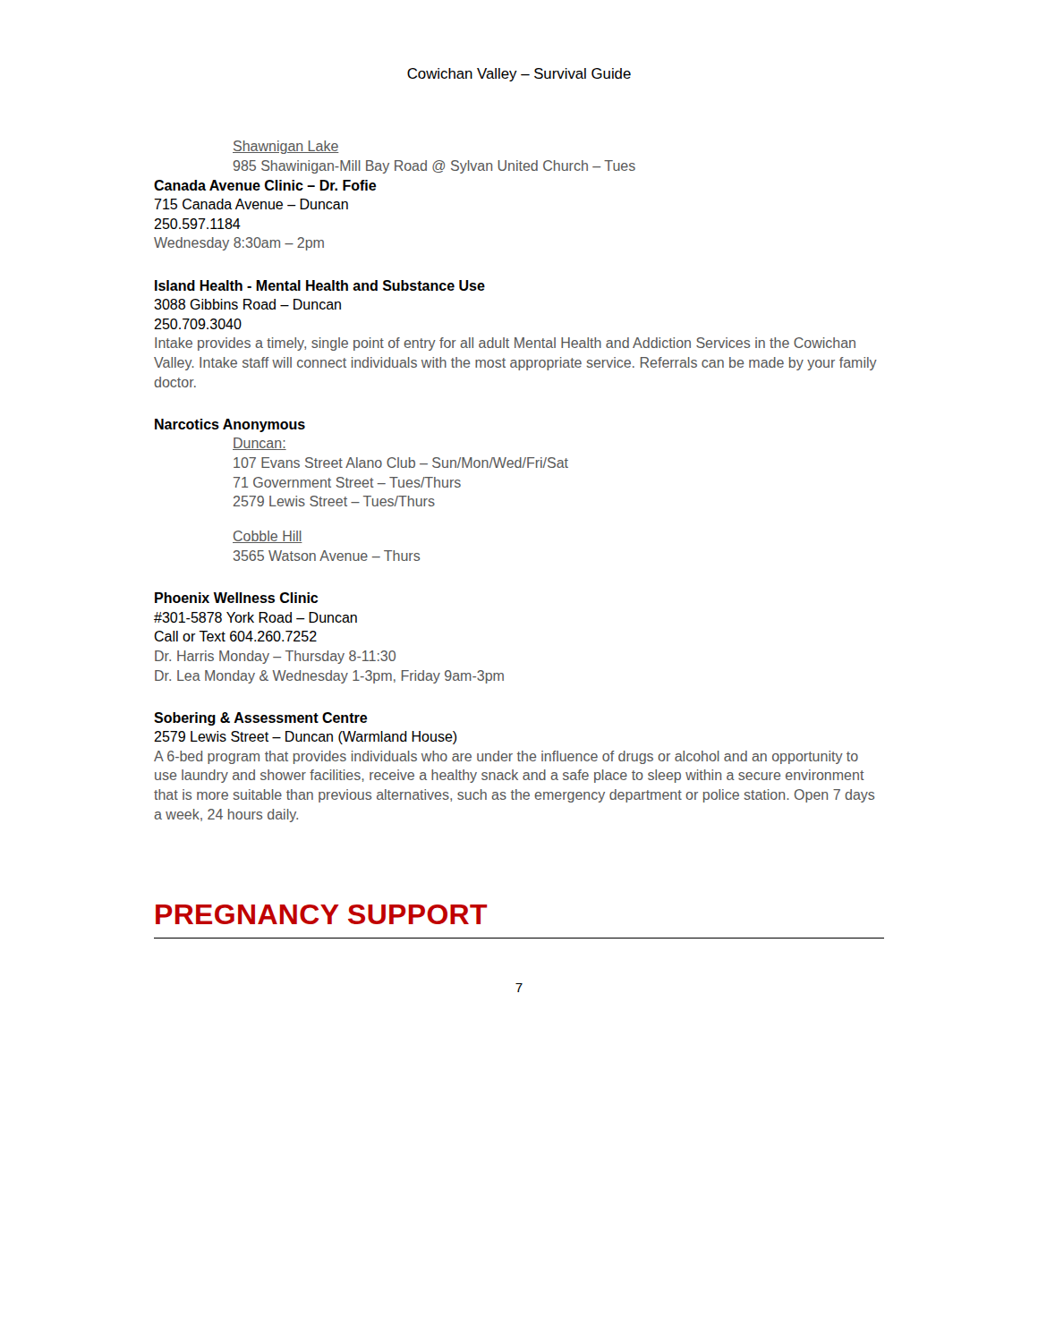Cowichan Valley – Survival Guide
Shawnigan Lake 985 Shawinigan-Mill Bay Road @ Sylvan United Church – Tues
Canada Avenue Clinic – Dr. Fofie 715 Canada Avenue – Duncan 250.597.1184 Wednesday 8:30am – 2pm
Island Health - Mental Health and Substance Use 3088 Gibbins Road – Duncan 250.709.3040
Intake provides a timely, single point of entry for all adult Mental Health and Addiction Services in the Cowichan Valley. Intake staff will connect individuals with the most appropriate service. Referrals can be made by your family doctor.
Narcotics Anonymous
Duncan: 107 Evans Street Alano Club – Sun/Mon/Wed/Fri/Sat 71 Government Street – Tues/Thurs 2579 Lewis Street – Tues/Thurs
Cobble Hill 3565 Watson Avenue – Thurs
Phoenix Wellness Clinic #301-5878 York Road – Duncan Call or Text 604.260.7252 Dr. Harris Monday – Thursday 8-11:30 Dr. Lea Monday & Wednesday 1-3pm, Friday 9am-3pm
Sobering & Assessment Centre 2579 Lewis Street – Duncan (Warmland House)
A 6-bed program that provides individuals who are under the influence of drugs or alcohol and an opportunity to use laundry and shower facilities, receive a healthy snack and a safe place to sleep within a secure environment that is more suitable than previous alternatives, such as the emergency department or police station. Open 7 days a week, 24 hours daily.
PREGNANCY SUPPORT
7